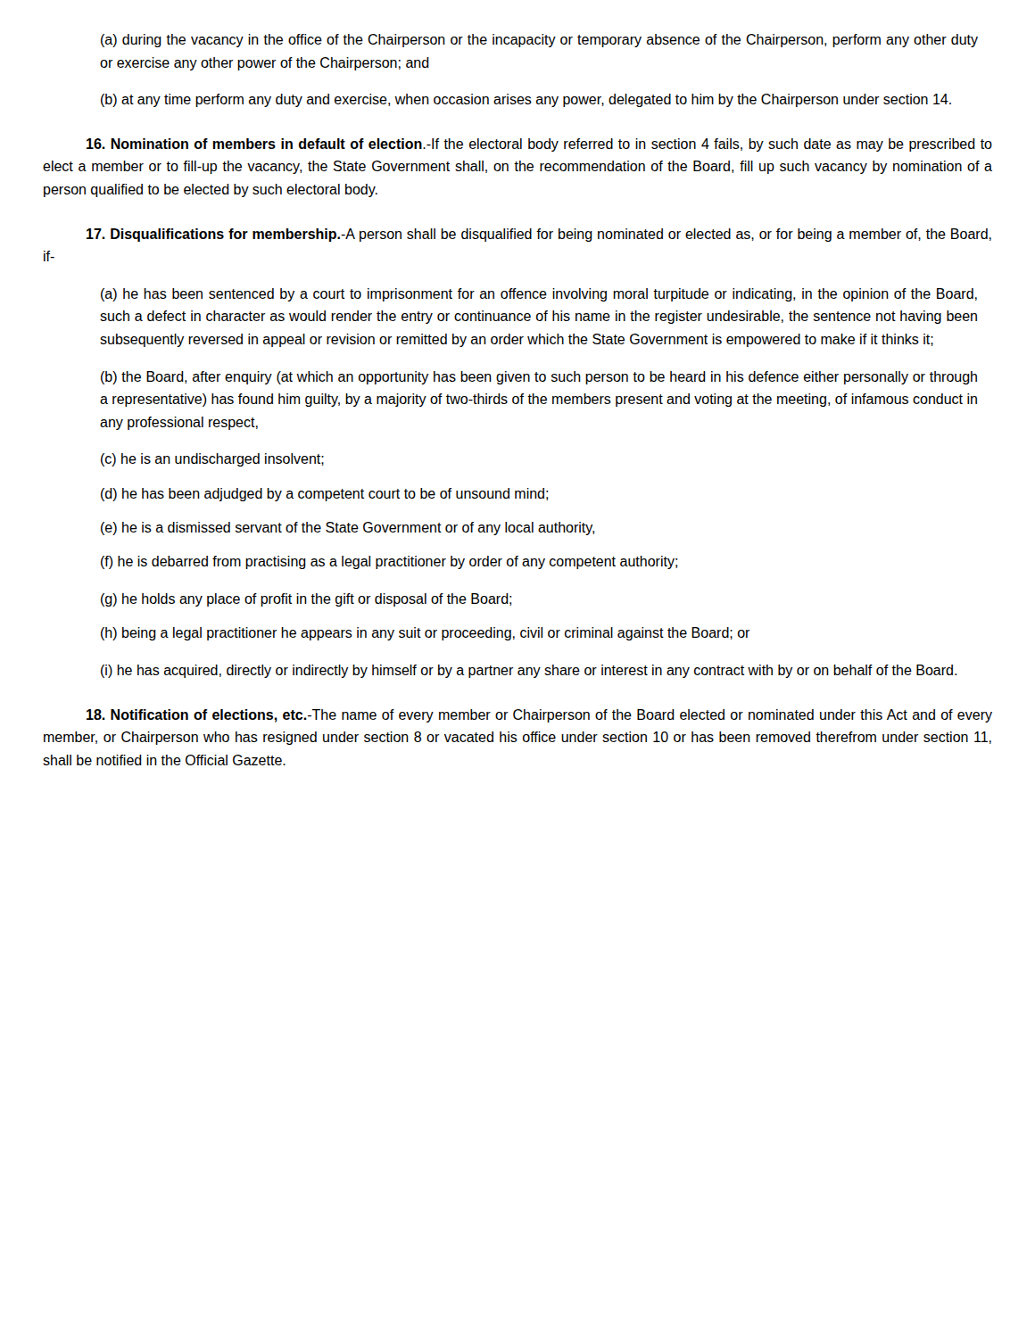(a) during the vacancy in the office of the Chairperson or the incapacity or temporary absence of the Chairperson, perform any other duty or exercise any other power of the Chairperson; and
(b) at any time perform any duty and exercise, when occasion arises any power, delegated to him by the Chairperson under section 14.
16. Nomination of members in default of election.-If the electoral body referred to in section 4 fails, by such date as may be prescribed to elect a member or to fill-up the vacancy, the State Government shall, on the recommendation of the Board, fill up such vacancy by nomination of a person qualified to be elected by such electoral body.
17. Disqualifications for membership.-A person shall be disqualified for being nominated or elected as, or for being a member of, the Board, if-
(a) he has been sentenced by a court to imprisonment for an offence involving moral turpitude or indicating, in the opinion of the Board, such a defect in character as would render the entry or continuance of his name in the register undesirable, the sentence not having been subsequently reversed in appeal or revision or remitted by an order which the State Government is empowered to make if it thinks it;
(b) the Board, after enquiry (at which an opportunity has been given to such person to be heard in his defence either personally or through a representative) has found him guilty, by a majority of two-thirds of the members present and voting at the meeting, of infamous conduct in any professional respect,
(c) he is an undischarged insolvent;
(d) he has been adjudged by a competent court to be of unsound mind;
(e) he is a dismissed servant of the State Government or of any local authority,
(f) he is debarred from practising as a legal practitioner by order of any competent authority;
(g) he holds any place of profit in the gift or disposal of the Board;
(h) being a legal practitioner he appears in any suit or proceeding, civil or criminal against the Board; or
(i) he has acquired, directly or indirectly by himself or by a partner any share or interest in any contract with by or on behalf of the Board.
18. Notification of elections, etc.-The name of every member or Chairperson of the Board elected or nominated under this Act and of every member, or Chairperson who has resigned under section 8 or vacated his office under section 10 or has been removed therefrom under section 11, shall be notified in the Official Gazette.